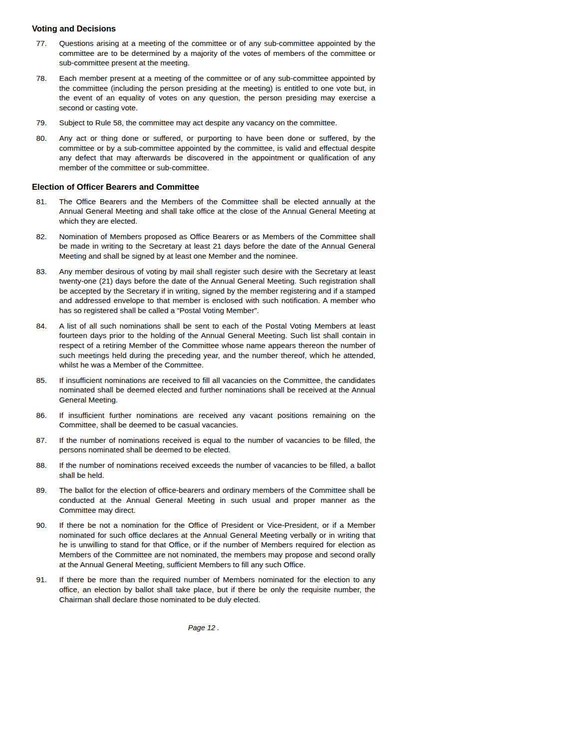Voting and Decisions
Questions arising at a meeting of the committee or of any sub-committee appointed by the committee are to be determined by a majority of the votes of members of the committee or sub-committee present at the meeting.
Each member present at a meeting of the committee or of any sub-committee appointed by the committee (including the person presiding at the meeting) is entitled to one vote but, in the event of an equality of votes on any question, the person presiding may exercise a second or casting vote.
Subject to Rule 58, the committee may act despite any vacancy on the committee.
Any act or thing done or suffered, or purporting to have been done or suffered, by the committee or by a sub-committee appointed by the committee, is valid and effectual despite any defect that may afterwards be discovered in the appointment or qualification of any member of the committee or sub-committee.
Election of Officer Bearers and Committee
The Office Bearers and the Members of the Committee shall be elected annually at the Annual General Meeting and shall take office at the close of the Annual General Meeting at which they are elected.
Nomination of Members proposed as Office Bearers or as Members of the Committee shall be made in writing to the Secretary at least 21 days before the date of the Annual General Meeting and shall be signed by at least one Member and the nominee.
Any member desirous of voting by mail shall register such desire with the Secretary at least twenty-one (21) days before the date of the Annual General Meeting. Such registration shall be accepted by the Secretary if in writing, signed by the member registering and if a stamped and addressed envelope to that member is enclosed with such notification. A member who has so registered shall be called a “Postal Voting Member”.
A list of all such nominations shall be sent to each of the Postal Voting Members at least fourteen days prior to the holding of the Annual General Meeting. Such list shall contain in respect of a retiring Member of the Committee whose name appears thereon the number of such meetings held during the preceding year, and the number thereof, which he attended, whilst he was a Member of the Committee.
If insufficient nominations are received to fill all vacancies on the Committee, the candidates nominated shall be deemed elected and further nominations shall be received at the Annual General Meeting.
If insufficient further nominations are received any vacant positions remaining on the Committee, shall be deemed to be casual vacancies.
If the number of nominations received is equal to the number of vacancies to be filled, the persons nominated shall be deemed to be elected.
If the number of nominations received exceeds the number of vacancies to be filled, a ballot shall be held.
The ballot for the election of office-bearers and ordinary members of the Committee shall be conducted at the Annual General Meeting in such usual and proper manner as the Committee may direct.
If there be not a nomination for the Office of President or Vice-President, or if a Member nominated for such office declares at the Annual General Meeting verbally or in writing that he is unwilling to stand for that Office, or if the number of Members required for election as Members of the Committee are not nominated, the members may propose and second orally at the Annual General Meeting, sufficient Members to fill any such Office.
If there be more than the required number of Members nominated for the election to any office, an election by ballot shall take place, but if there be only the requisite number, the Chairman shall declare those nominated to be duly elected.
Page 12 .